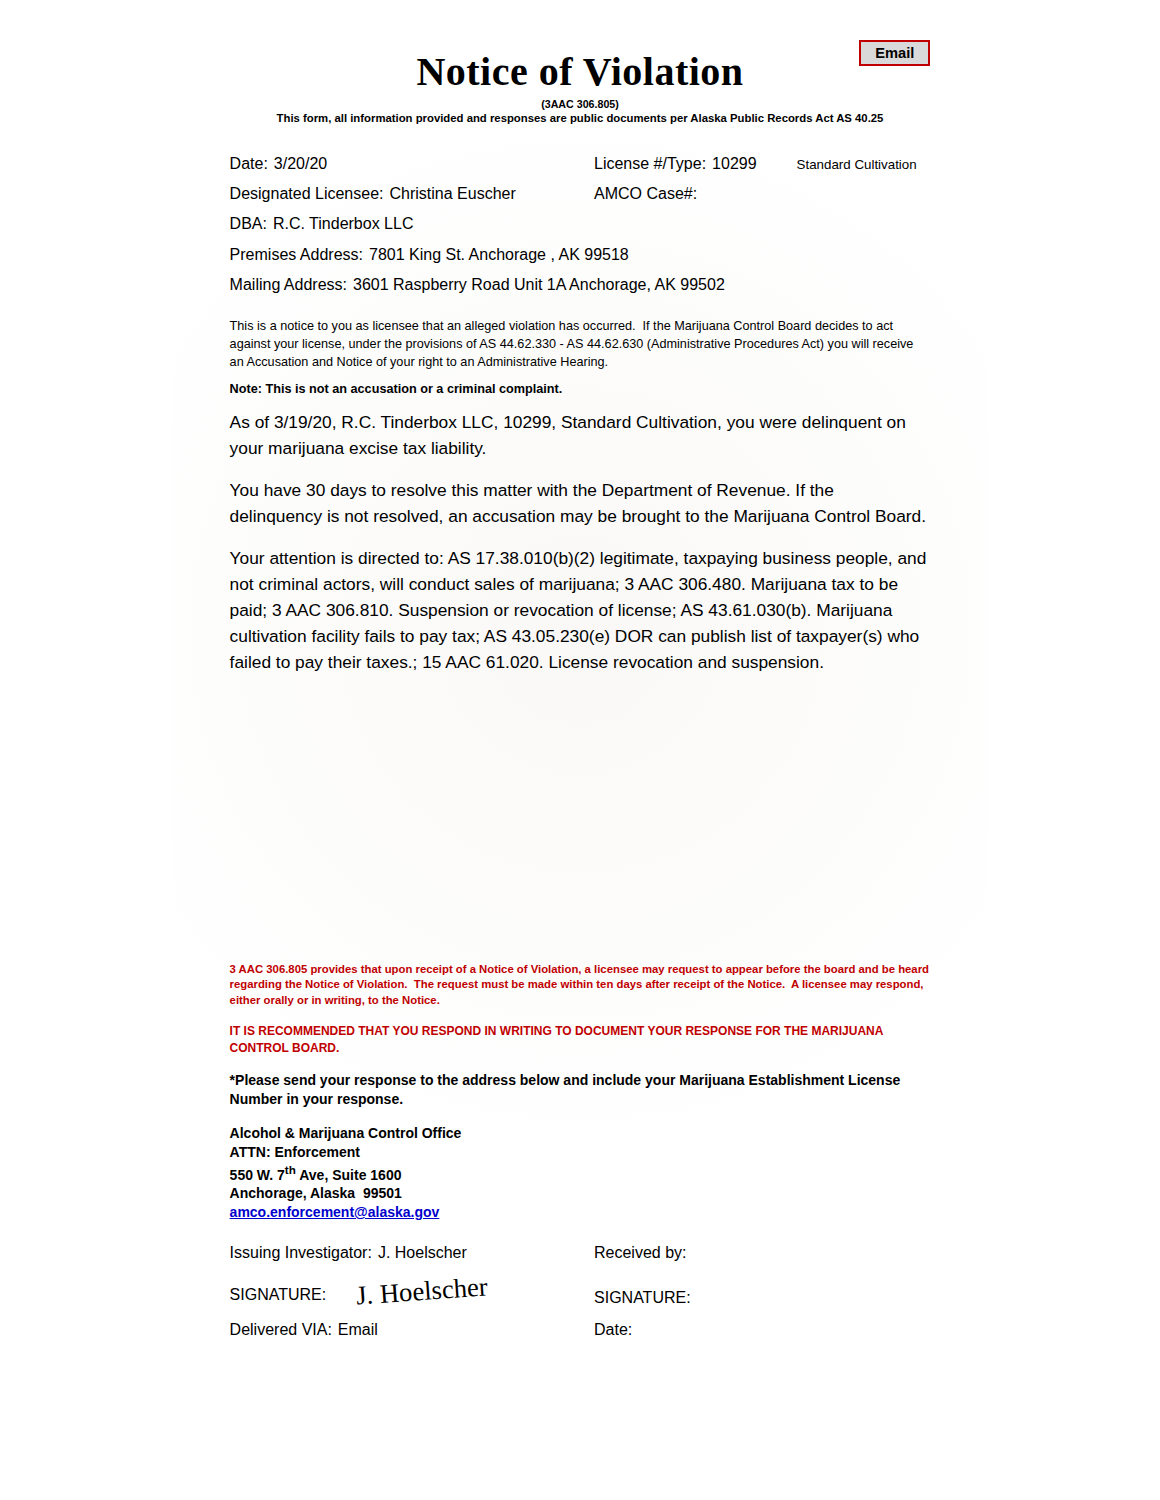Email
Notice of Violation
(3AAC 306.805)
This form, all information provided and responses are public documents per Alaska Public Records Act AS 40.25
Date: 3/20/20
License #/Type: 10299 Standard Cultivation
Designated Licensee: Christina Euscher
AMCO Case#:
DBA: R.C. Tinderbox LLC
Premises Address: 7801 King St. Anchorage , AK 99518
Mailing Address: 3601 Raspberry Road Unit 1A Anchorage, AK 99502
This is a notice to you as licensee that an alleged violation has occurred. If the Marijuana Control Board decides to act against your license, under the provisions of AS 44.62.330 - AS 44.62.630 (Administrative Procedures Act) you will receive an Accusation and Notice of your right to an Administrative Hearing.
Note: This is not an accusation or a criminal complaint.
As of 3/19/20, R.C. Tinderbox LLC, 10299, Standard Cultivation, you were delinquent on your marijuana excise tax liability.
You have 30 days to resolve this matter with the Department of Revenue. If the delinquency is not resolved, an accusation may be brought to the Marijuana Control Board.
Your attention is directed to: AS 17.38.010(b)(2) legitimate, taxpaying business people, and not criminal actors, will conduct sales of marijuana; 3 AAC 306.480. Marijuana tax to be paid; 3 AAC 306.810. Suspension or revocation of license; AS 43.61.030(b). Marijuana cultivation facility fails to pay tax; AS 43.05.230(e) DOR can publish list of taxpayer(s) who failed to pay their taxes.; 15 AAC 61.020. License revocation and suspension.
3 AAC 306.805 provides that upon receipt of a Notice of Violation, a licensee may request to appear before the board and be heard regarding the Notice of Violation. The request must be made within ten days after receipt of the Notice. A licensee may respond, either orally or in writing, to the Notice.
IT IS RECOMMENDED THAT YOU RESPOND IN WRITING TO DOCUMENT YOUR RESPONSE FOR THE MARIJUANA CONTROL BOARD.
*Please send your response to the address below and include your Marijuana Establishment License Number in your response.
Alcohol & Marijuana Control Office
ATTN: Enforcement
550 W. 7th Ave, Suite 1600
Anchorage, Alaska 99501
amco.enforcement@alaska.gov
Issuing Investigator: J. Hoelscher
Received by:
SIGNATURE: J. Hoelscher
SIGNATURE:
Delivered VIA: Email
Date: